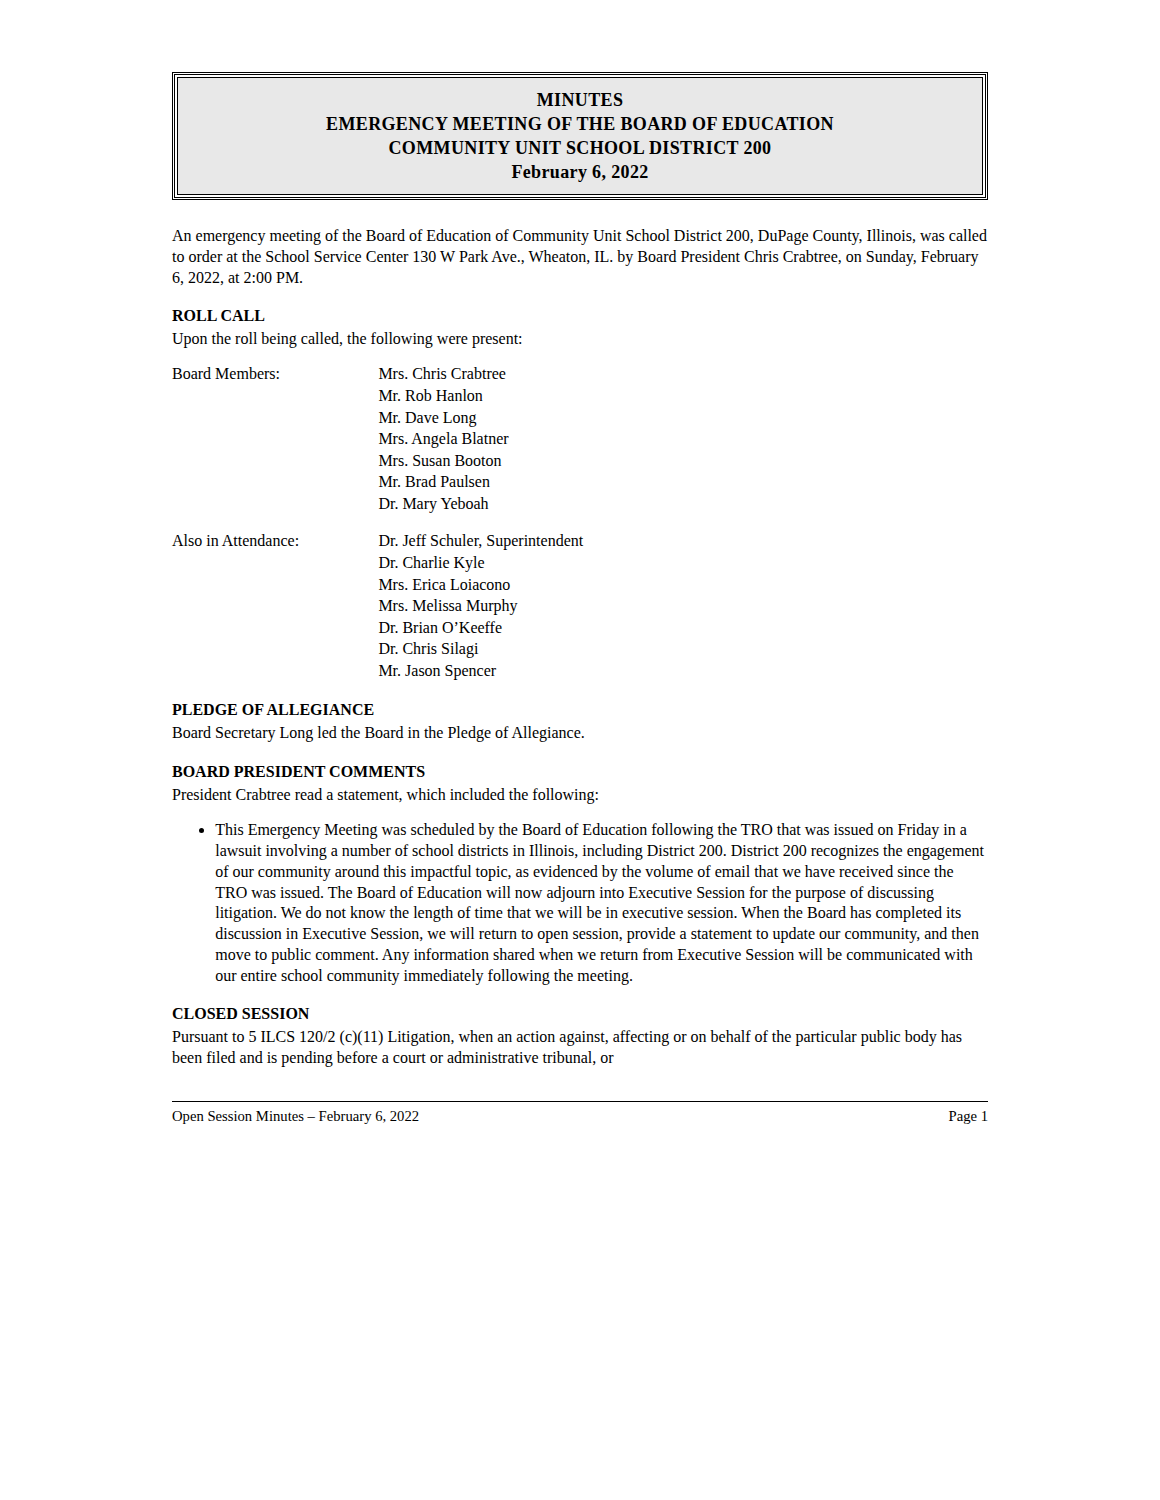MINUTES
EMERGENCY MEETING OF THE BOARD OF EDUCATION
COMMUNITY UNIT SCHOOL DISTRICT 200
February 6, 2022
An emergency meeting of the Board of Education of Community Unit School District 200, DuPage County, Illinois, was called to order at the School Service Center 130 W Park Ave., Wheaton, IL. by Board President Chris Crabtree, on Sunday, February 6, 2022, at 2:00 PM.
Roll Call
Upon the roll being called, the following were present:
| Board Members: | Mrs. Chris Crabtree |
| | Mr. Rob Hanlon |
| | Mr. Dave Long |
| | Mrs. Angela Blatner |
| | Mrs. Susan Booton |
| | Mr. Brad Paulsen |
| | Dr. Mary Yeboah |
| Also in Attendance: | Dr. Jeff Schuler, Superintendent |
| | Dr. Charlie Kyle |
| | Mrs. Erica Loiacono |
| | Mrs. Melissa Murphy |
| | Dr. Brian O’Keeffe |
| | Dr. Chris Silagi |
| | Mr. Jason Spencer |
Pledge of Allegiance
Board Secretary Long led the Board in the Pledge of Allegiance.
Board President Comments
President Crabtree read a statement, which included the following:
This Emergency Meeting was scheduled by the Board of Education following the TRO that was issued on Friday in a lawsuit involving a number of school districts in Illinois, including District 200. District 200 recognizes the engagement of our community around this impactful topic, as evidenced by the volume of email that we have received since the TRO was issued. The Board of Education will now adjourn into Executive Session for the purpose of discussing litigation. We do not know the length of time that we will be in executive session. When the Board has completed its discussion in Executive Session, we will return to open session, provide a statement to update our community, and then move to public comment. Any information shared when we return from Executive Session will be communicated with our entire school community immediately following the meeting.
Closed Session
Pursuant to 5 ILCS 120/2 (c)(11) Litigation, when an action against, affecting or on behalf of the particular public body has been filed and is pending before a court or administrative tribunal, or
Open Session Minutes – February 6, 2022 Page 1